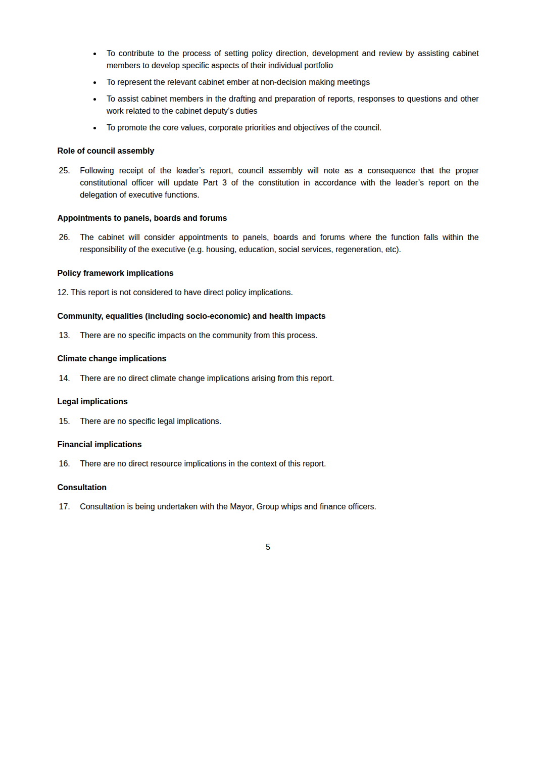To contribute to the process of setting policy direction, development and review by assisting cabinet members to develop specific aspects of their individual portfolio
To represent the relevant cabinet ember at non-decision making meetings
To assist cabinet members in the drafting and preparation of reports, responses to questions and other work related to the cabinet deputy’s duties
To promote the core values, corporate priorities and objectives of the council.
Role of council assembly
25.
Following receipt of the leader’s report, council assembly will note as a consequence that the proper constitutional officer will update Part 3 of the constitution in accordance with the leader’s report on the delegation of executive functions.
Appointments to panels, boards and forums
26.
The cabinet will consider appointments to panels, boards and forums where the function falls within the responsibility of the executive (e.g. housing, education, social services, regeneration, etc).
Policy framework implications
12. This report is not considered to have direct policy implications.
Community, equalities (including socio-economic) and health impacts
13.
There are no specific impacts on the community from this process.
Climate change implications
14.
There are no direct climate change implications arising from this report.
Legal implications
15.
There are no specific legal implications.
Financial implications
16.
There are no direct resource implications in the context of this report.
Consultation
17.
Consultation is being undertaken with the Mayor, Group whips and finance officers.
5